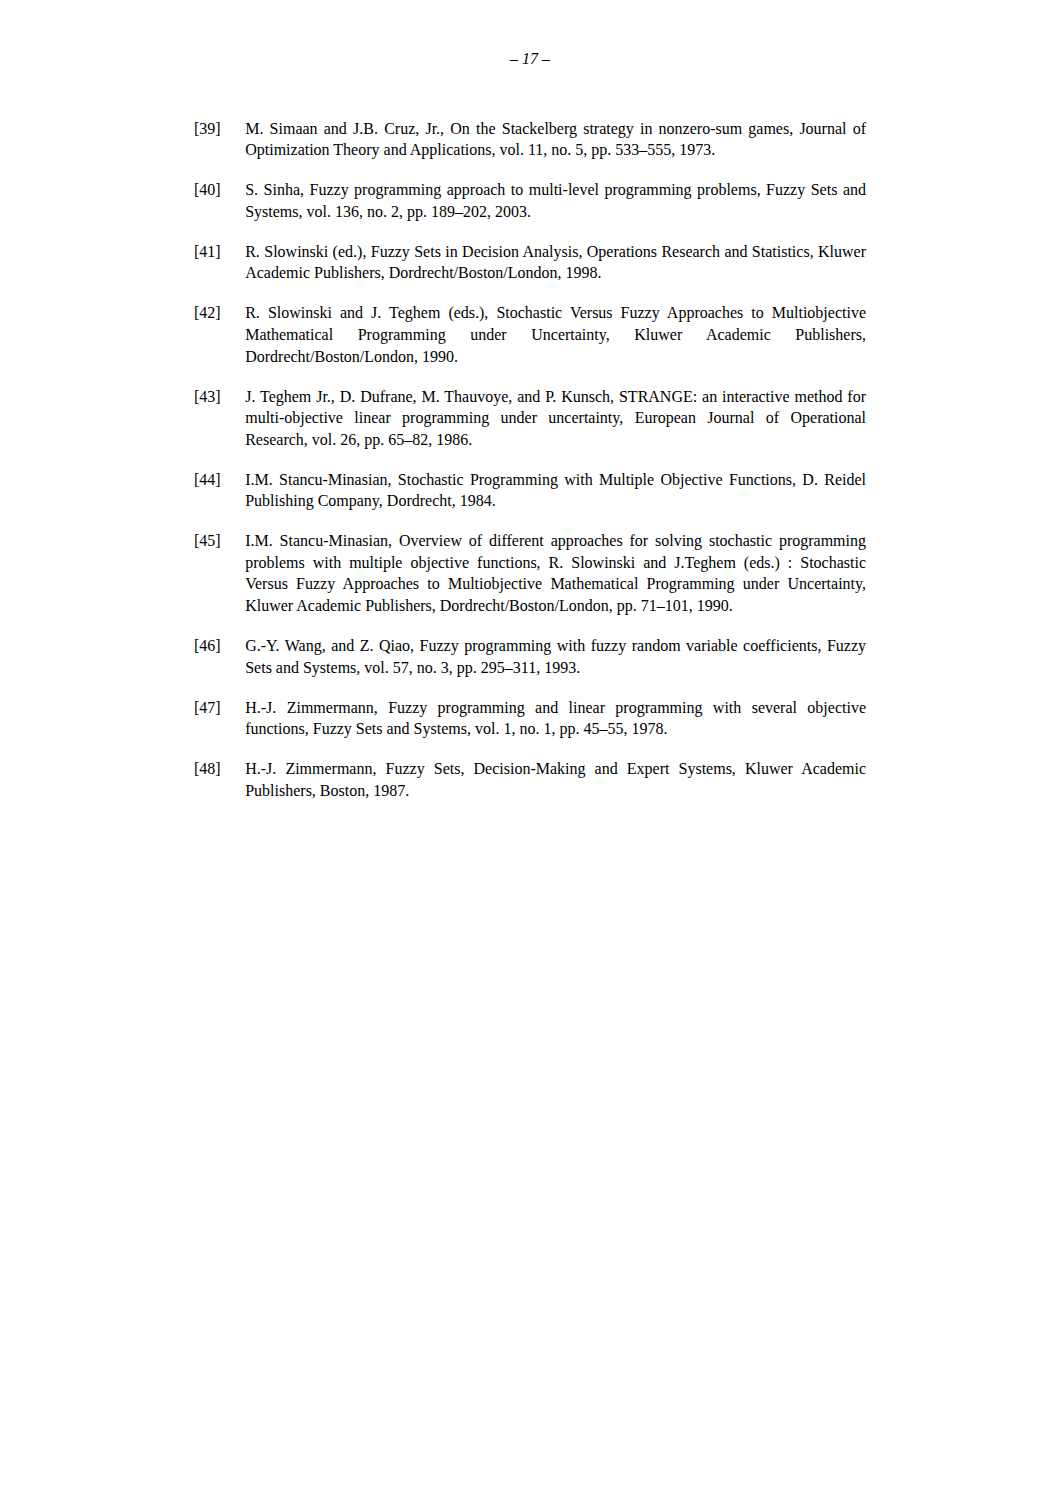– 17 –
[39] M. Simaan and J.B. Cruz, Jr., On the Stackelberg strategy in nonzero-sum games, Journal of Optimization Theory and Applications, vol. 11, no. 5, pp. 533–555, 1973.
[40] S. Sinha, Fuzzy programming approach to multi-level programming problems, Fuzzy Sets and Systems, vol. 136, no. 2, pp. 189–202, 2003.
[41] R. Slowinski (ed.), Fuzzy Sets in Decision Analysis, Operations Research and Statistics, Kluwer Academic Publishers, Dordrecht/Boston/London, 1998.
[42] R. Slowinski and J. Teghem (eds.), Stochastic Versus Fuzzy Approaches to Multiobjective Mathematical Programming under Uncertainty, Kluwer Academic Publishers, Dordrecht/Boston/London, 1990.
[43] J. Teghem Jr., D. Dufrane, M. Thauvoye, and P. Kunsch, STRANGE: an interactive method for multi-objective linear programming under uncertainty, European Journal of Operational Research, vol. 26, pp. 65–82, 1986.
[44] I.M. Stancu-Minasian, Stochastic Programming with Multiple Objective Functions, D. Reidel Publishing Company, Dordrecht, 1984.
[45] I.M. Stancu-Minasian, Overview of different approaches for solving stochastic programming problems with multiple objective functions, R. Slowinski and J.Teghem (eds.) : Stochastic Versus Fuzzy Approaches to Multiobjective Mathematical Programming under Uncertainty, Kluwer Academic Publishers, Dordrecht/Boston/London, pp. 71–101, 1990.
[46] G.-Y. Wang, and Z. Qiao, Fuzzy programming with fuzzy random variable coefficients, Fuzzy Sets and Systems, vol. 57, no. 3, pp. 295–311, 1993.
[47] H.-J. Zimmermann, Fuzzy programming and linear programming with several objective functions, Fuzzy Sets and Systems, vol. 1, no. 1, pp. 45–55, 1978.
[48] H.-J. Zimmermann, Fuzzy Sets, Decision-Making and Expert Systems, Kluwer Academic Publishers, Boston, 1987.